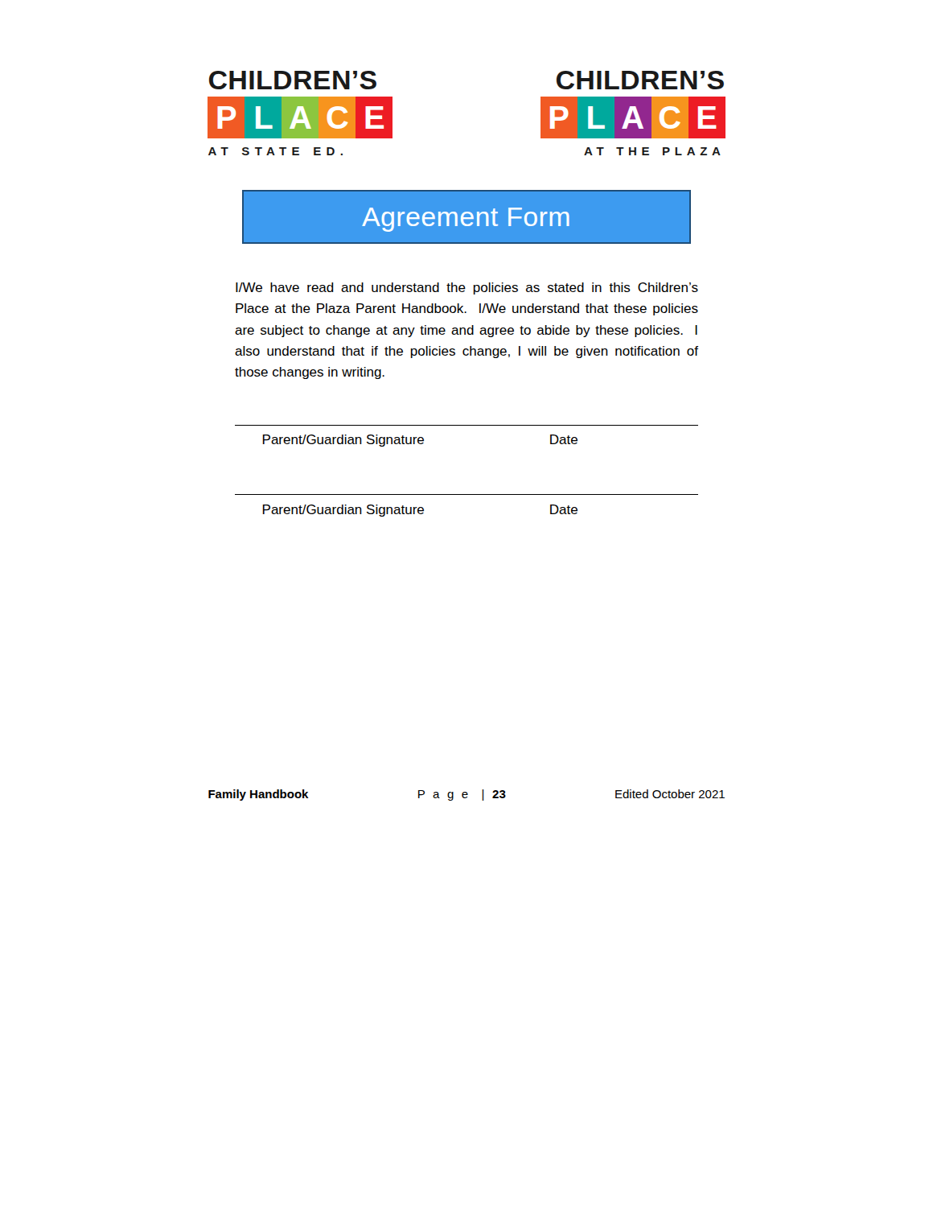CHILDREN’S
PLACE
AT STATE ED.
CHILDREN’S
PLACE
AT THE PLAZA
Agreement Form
I/We have read and understand the policies as stated in this Children’s Place at the Plaza Parent Handbook. I/We understand that these policies are subject to change at any time and agree to abide by these policies. I also understand that if the policies change, I will be given notification of those changes in writing.
Parent/Guardian Signature Date
Parent/Guardian Signature Date
Family Handbook
P a g e | 23
Edited October 2021